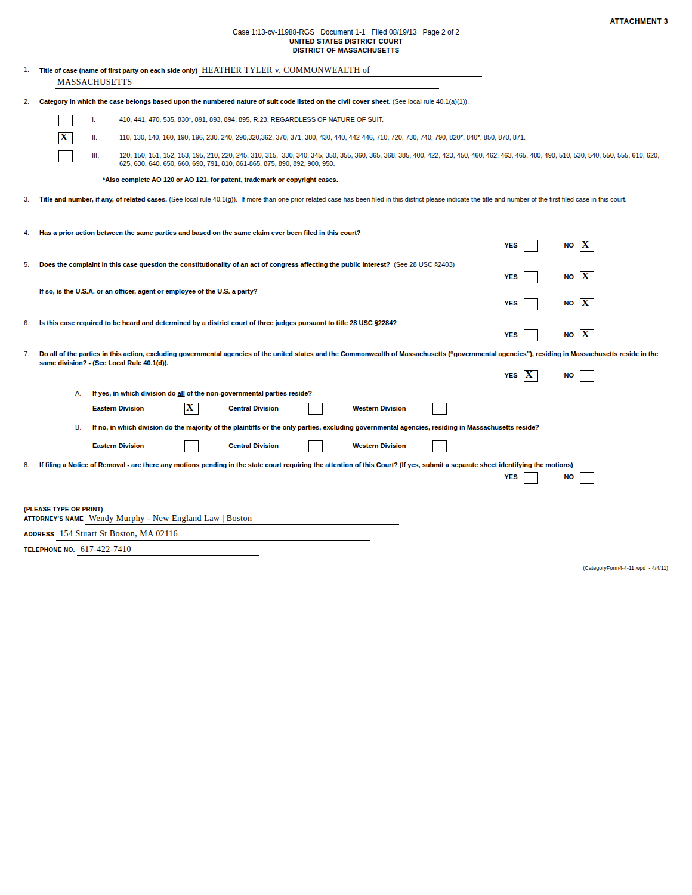ATTACHMENT 3
Case 1:13-cv-11988-RGS Document 1-1 Filed 08/19/13 Page 2 of 2
UNITED STATES DISTRICT COURT
DISTRICT OF MASSACHUSETTS
| 1. | Title of case (name of first party on each side only) HEATHER TYLER v. COMMONWEALTH of MASSACHUSETTS |
| 2. | Category in which the case belongs based upon the numbered nature of suit code listed on the civil cover sheet. (See local rule 40.1(a)(1)). I. 410, 441, 470, 535, 830*, 891, 893, 894, 895, R.23, REGARDLESS OF NATURE OF SUIT. X II. 110, 130, 140, 160, 190, 196, 230, 240, 290,320,362, 370, 371, 380, 430, 440, 442-446, 710, 720, 730, 740, 790, 820*, 840*, 850, 870, 871. III. 120, 150, 151, 152, 153, 195, 210, 220, 245, 310, 315, 330, 340, 345, 350, 355, 360, 365, 368, 385, 400, 422, 423, 450, 460, 462, 463, 465, 480, 490, 510, 530, 540, 550, 555, 610, 620, 625, 630, 640, 650, 660, 690, 791, 810, 861-865, 875, 890, 892, 900, 950. *Also complete AO 120 or AO 121. for patent, trademark or copyright cases. |
| 3. | Title and number, if any, of related cases. (See local rule 40.1(g)). If more than one prior related case has been filed in this district please indicate the title and number of the first filed case in this court. |
| 4. | Has a prior action between the same parties and based on the same claim ever been filed in this court? YES NO X |
| 5. | Does the complaint in this case question the constitutionality of an act of congress affecting the public interest? (See 28 USC §2403) YES NO X If so, is the U.S.A. or an officer, agent or employee of the U.S. a party? YES NO X |
| 6. | Is this case required to be heard and determined by a district court of three judges pursuant to title 28 USC §2284? YES NO X |
| 7. | Do all of the parties in this action, excluding governmental agencies of the united states and the Commonwealth of Massachusetts (“governmental agencies”), residing in Massachusetts reside in the same division? - (See Local Rule 40.1(d)). YES X NO A. If yes, in which division do all of the non-governmental parties reside? Eastern Division X Central Division Western Division B. If no, in which division do the majority of the plaintiffs or the only parties, excluding governmental agencies, residing in Massachusetts reside? Eastern Division Central Division Western Division |
| 8. | If filing a Notice of Removal - are there any motions pending in the state court requiring the attention of this Court? (If yes, submit a separate sheet identifying the motions) YES NO |
(PLEASE TYPE OR PRINT)
ATTORNEY'S NAME Wendy Murphy - New England Law | Boston
ADDRESS 154 Stuart St Boston, MA 02116
TELEPHONE NO. 617-422-7410
(CategoryForm4-4-11.wpd - 4/4/11)